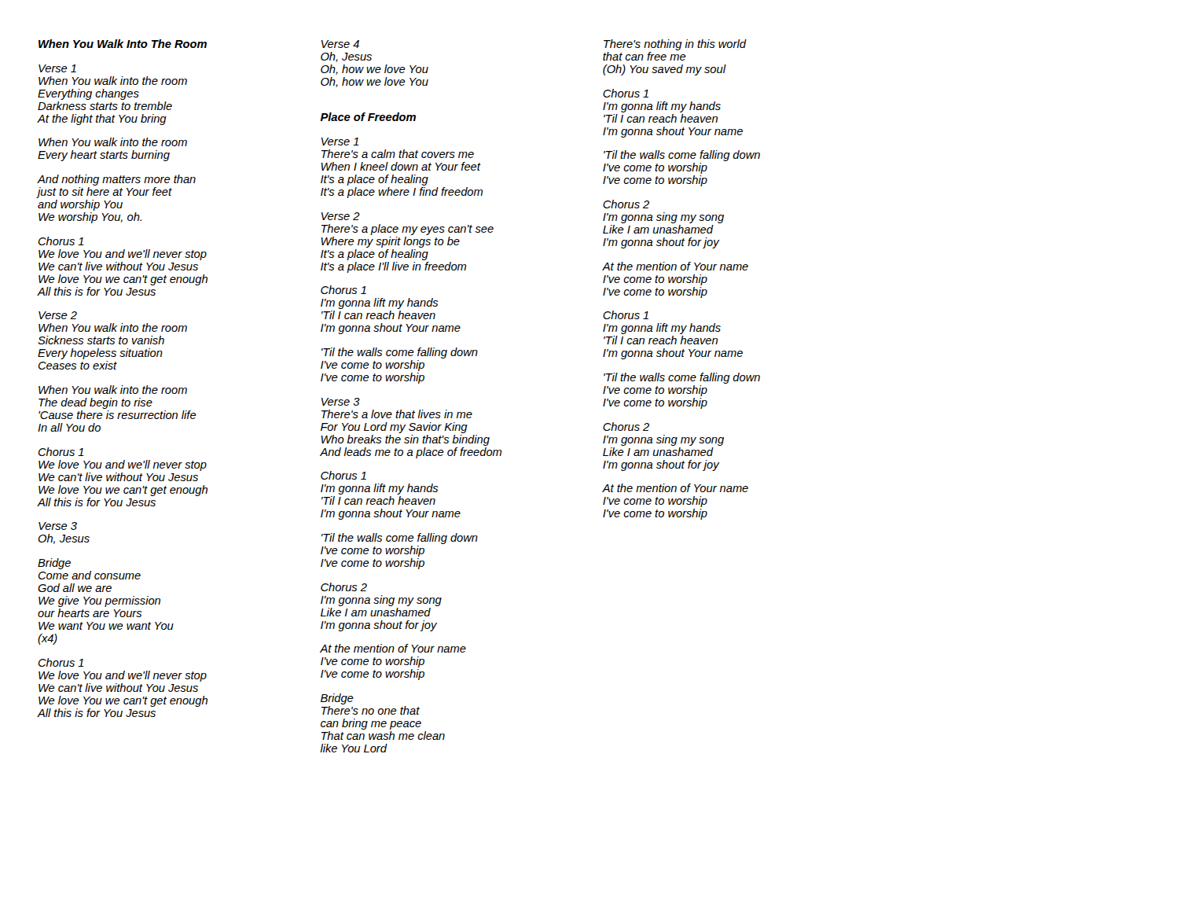When You Walk Into The Room
Verse 1
When You walk into the room
Everything changes
Darkness starts to tremble
At the light that You bring
When You walk into the room
Every heart starts burning
And nothing matters more than
just to sit here at Your feet
and worship You
We worship You, oh.
Chorus 1
We love You and we'll never stop
We can't live without You Jesus
We love You we can't get enough
All this is for You Jesus
Verse 2
When You walk into the room
Sickness starts to vanish
Every hopeless situation
Ceases to exist
When You walk into the room
The dead begin to rise
'Cause there is resurrection life
In all You do
Chorus 1
We love You and we'll never stop
We can't live without You Jesus
We love You we can't get enough
All this is for You Jesus
Verse 3
Oh, Jesus
Bridge
Come and consume
God all we are
We give You permission
our hearts are Yours
We want You we want You
(x4)
Chorus 1
We love You and we'll never stop
We can't live without You Jesus
We love You we can't get enough
All this is for You Jesus
Verse 4
Oh, Jesus
Oh, how we love You
Oh, how we love You
Place of Freedom
Verse 1
There's a calm that covers me
When I kneel down at Your feet
It's a place of healing
It's a place where I find freedom
Verse 2
There's a place my eyes can't see
Where my spirit longs to be
It's a place of healing
It's a place I'll live in freedom
Chorus 1
I'm gonna lift my hands
'Til I can reach heaven
I'm gonna shout Your name
'Til the walls come falling down
I've come to worship
I've come to worship
Verse 3
There's a love that lives in me
For You Lord my Savior King
Who breaks the sin that's binding
And leads me to a place of freedom
Chorus 1
I'm gonna lift my hands
'Til I can reach heaven
I'm gonna shout Your name
'Til the walls come falling down
I've come to worship
I've come to worship
Chorus 2
I'm gonna sing my song
Like I am unashamed
I'm gonna shout for joy
At the mention of Your name
I've come to worship
I've come to worship
Bridge
There's no one that
can bring me peace
That can wash me clean
like You Lord
There's nothing in this world
that can free me
(Oh) You saved my soul
Chorus 1
I'm gonna lift my hands
'Til I can reach heaven
I'm gonna shout Your name
'Til the walls come falling down
I've come to worship
I've come to worship
Chorus 2
I'm gonna sing my song
Like I am unashamed
I'm gonna shout for joy
At the mention of Your name
I've come to worship
I've come to worship
Chorus 1
I'm gonna lift my hands
'Til I can reach heaven
I'm gonna shout Your name
'Til the walls come falling down
I've come to worship
I've come to worship
Chorus 2
I'm gonna sing my song
Like I am unashamed
I'm gonna shout for joy
At the mention of Your name
I've come to worship
I've come to worship